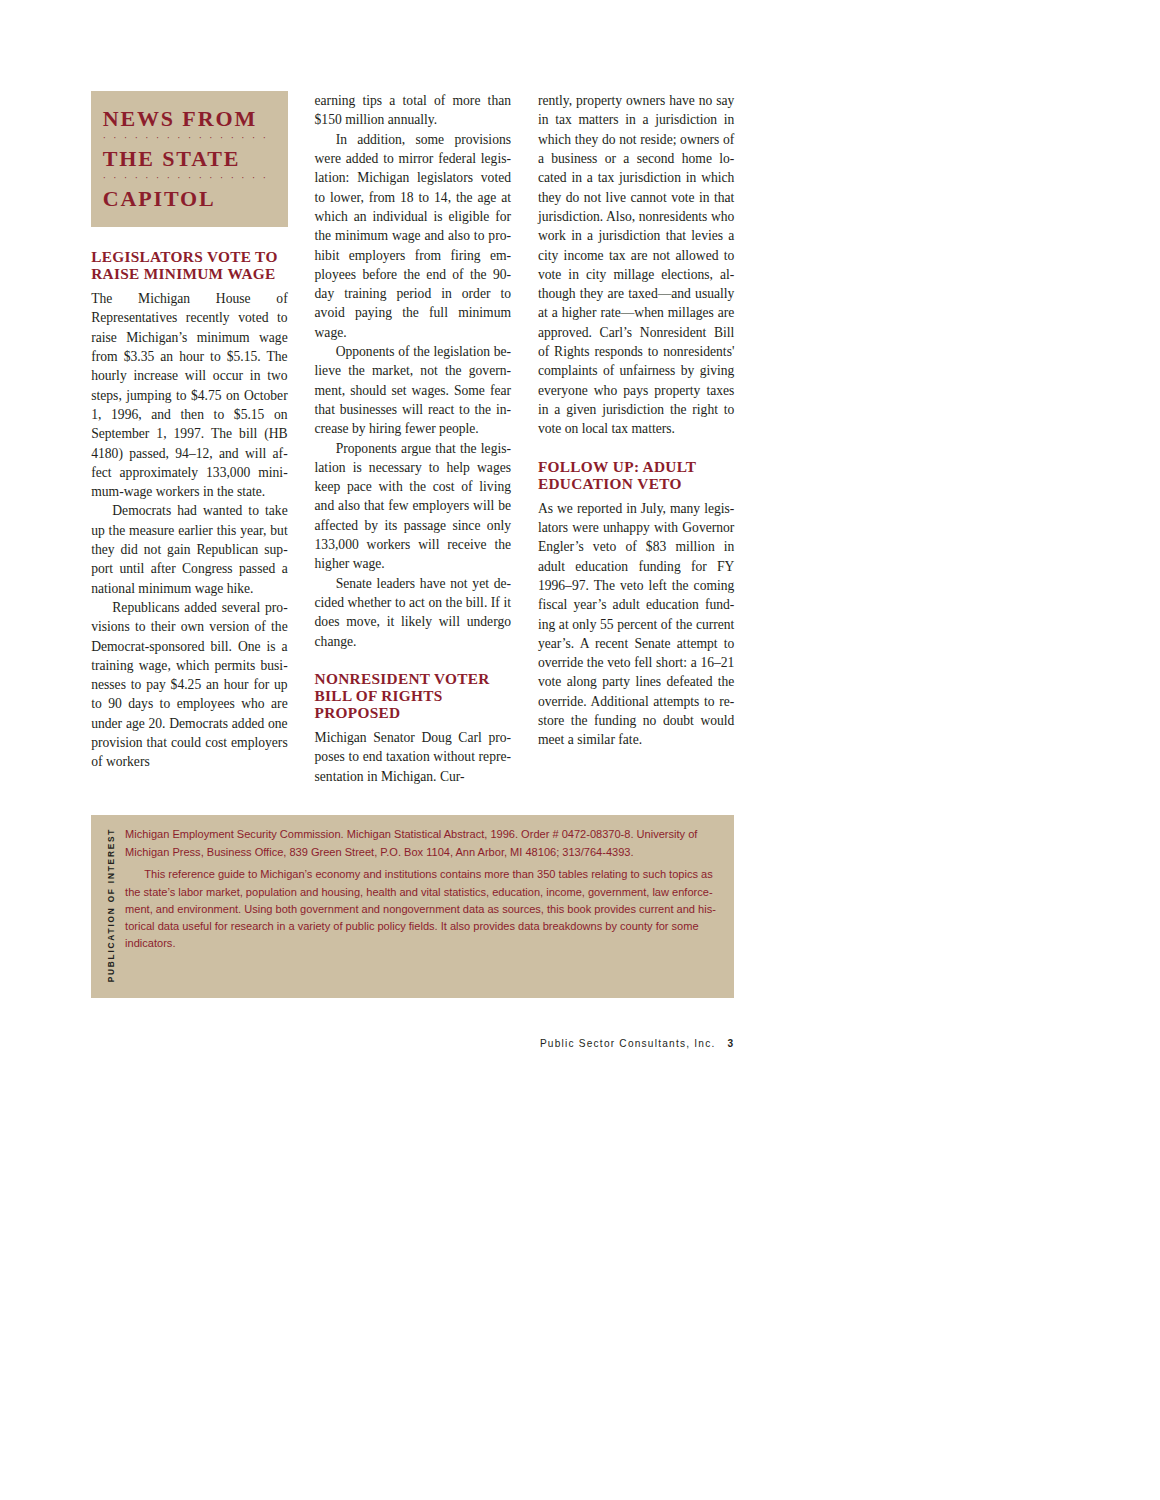News from
· · · · · · · · · · · · · · · ·
the State
· · · · · · · · · · · · · · · ·
Capitol
Legislators Vote to Raise Minimum Wage
The Michigan House of Representatives recently voted to raise Michigan’s minimum wage from $3.35 an hour to $5.15. The hourly increase will occur in two steps, jumping to $4.75 on October 1, 1996, and then to $5.15 on September 1, 1997. The bill (HB 4180) passed, 94–12, and will affect approximately 133,000 minimum-wage workers in the state.
Democrats had wanted to take up the measure earlier this year, but they did not gain Republican support until after Congress passed a national minimum wage hike.
Republicans added several provisions to their own version of the Democrat-sponsored bill. One is a training wage, which permits businesses to pay $4.25 an hour for up to 90 days to employees who are under age 20. Democrats added one provision that could cost employers of workers
earning tips a total of more than $150 million annually.
In addition, some provisions were added to mirror federal legislation: Michigan legislators voted to lower, from 18 to 14, the age at which an individual is eligible for the minimum wage and also to prohibit employers from firing employees before the end of the 90-day training period in order to avoid paying the full minimum wage.
Opponents of the legislation believe the market, not the government, should set wages. Some fear that businesses will react to the increase by hiring fewer people.
Proponents argue that the legislation is necessary to help wages keep pace with the cost of living and also that few employers will be affected by its passage since only 133,000 workers will receive the higher wage.
Senate leaders have not yet decided whether to act on the bill. If it does move, it likely will undergo change.
Nonresident Voter Bill of Rights Proposed
Michigan Senator Doug Carl proposes to end taxation without representation in Michigan. Cur-
rently, property owners have no say in tax matters in a jurisdiction in which they do not reside; owners of a business or a second home located in a tax jurisdiction in which they do not live cannot vote in that jurisdiction. Also, nonresidents who work in a jurisdiction that levies a city income tax are not allowed to vote in city millage elections, although they are taxed—and usually at a higher rate—when millages are approved. Carl’s Nonresident Bill of Rights responds to nonresidents' complaints of unfairness by giving everyone who pays property taxes in a given jurisdiction the right to vote on local tax matters.
Follow Up: Adult Education Veto
As we reported in July, many legislators were unhappy with Governor Engler’s veto of $83 million in adult education funding for FY 1996–97. The veto left the coming fiscal year’s adult education funding at only 55 percent of the current year’s. A recent Senate attempt to override the veto fell short: a 16–21 vote along party lines defeated the override. Additional attempts to restore the funding no doubt would meet a similar fate.
Publication of Interest
Michigan Employment Security Commission. Michigan Statistical Abstract, 1996. Order # 0472-08370-8. University of Michigan Press, Business Office, 839 Green Street, P.O. Box 1104, Ann Arbor, MI 48106; 313/764-4393.
This reference guide to Michigan’s economy and institutions contains more than 350 tables relating to such topics as the state’s labor market, population and housing, health and vital statistics, education, income, government, law enforcement, and environment. Using both government and nongovernment data as sources, this book provides current and historical data useful for research in a variety of public policy fields. It also provides data breakdowns by county for some indicators.
Public Sector Consultants, Inc. 3